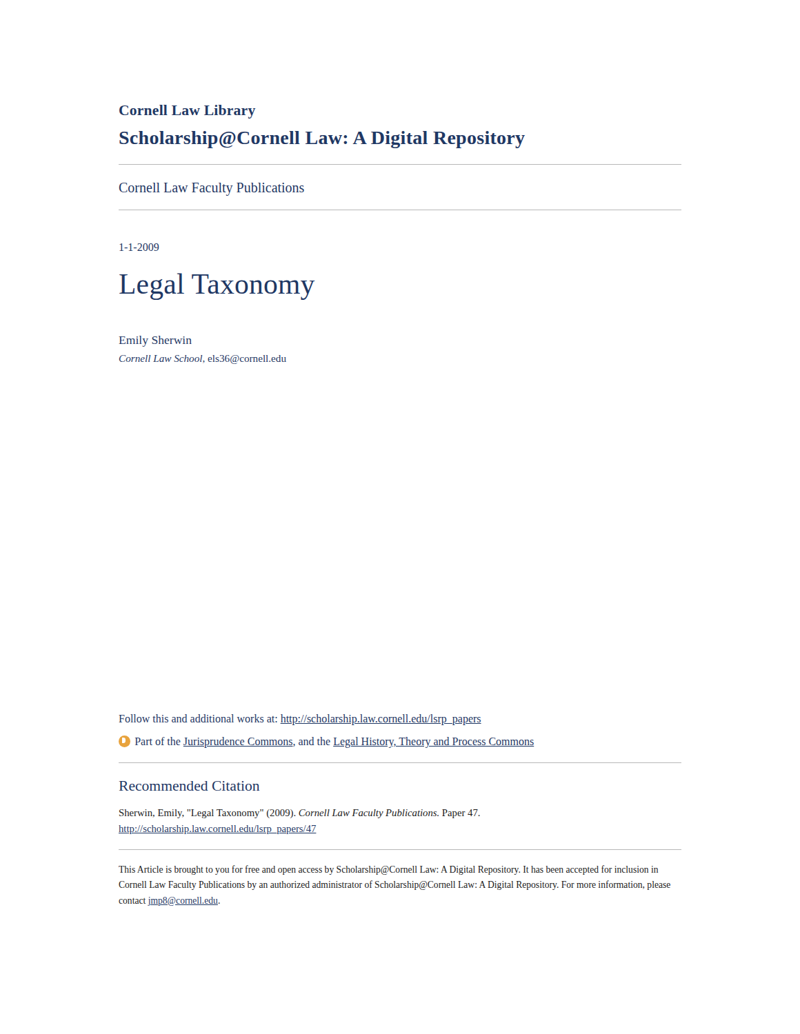Cornell Law Library
Scholarship@Cornell Law: A Digital Repository
Cornell Law Faculty Publications
1-1-2009
Legal Taxonomy
Emily Sherwin
Cornell Law School, els36@cornell.edu
Follow this and additional works at: http://scholarship.law.cornell.edu/lsrp_papers
Part of the Jurisprudence Commons, and the Legal History, Theory and Process Commons
Recommended Citation
Sherwin, Emily, "Legal Taxonomy" (2009). Cornell Law Faculty Publications. Paper 47.
http://scholarship.law.cornell.edu/lsrp_papers/47
This Article is brought to you for free and open access by Scholarship@Cornell Law: A Digital Repository. It has been accepted for inclusion in Cornell Law Faculty Publications by an authorized administrator of Scholarship@Cornell Law: A Digital Repository. For more information, please contact jmp8@cornell.edu.